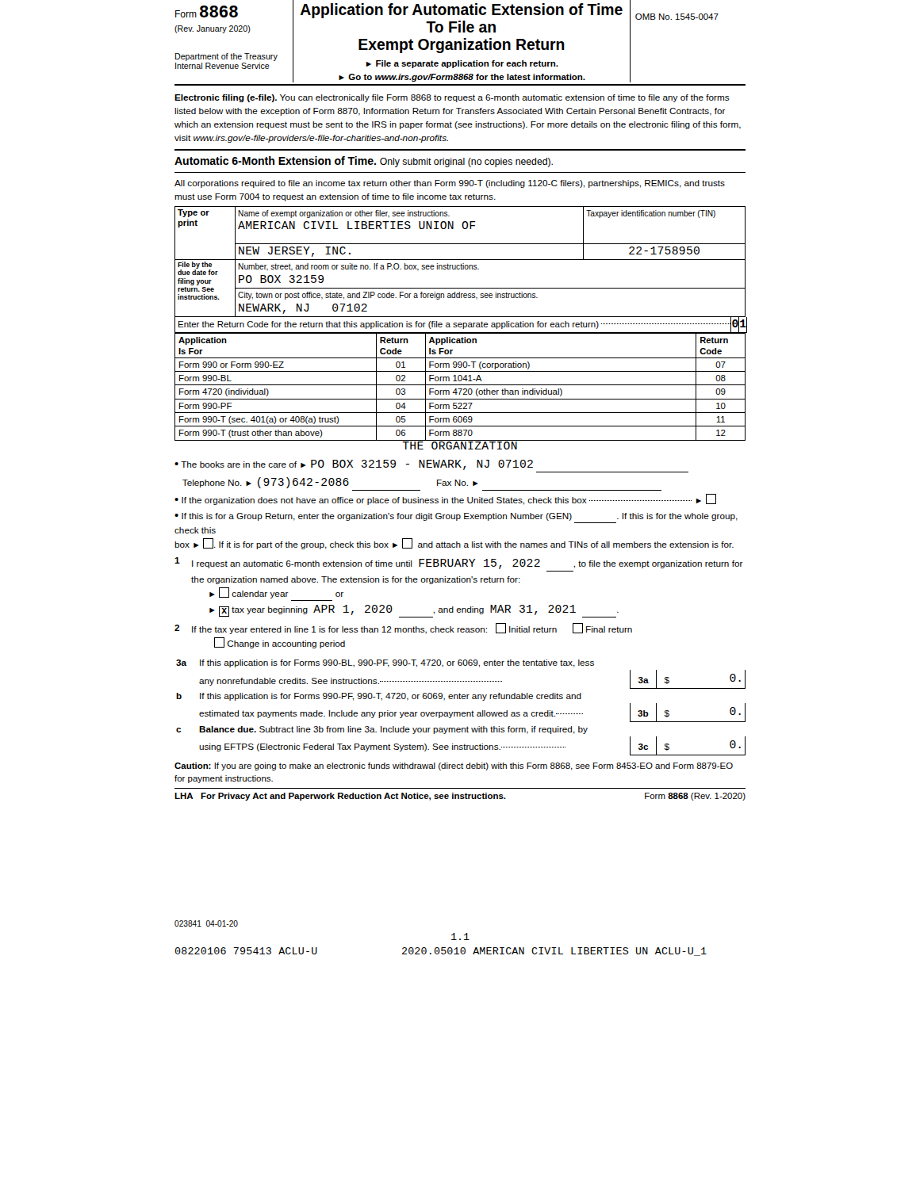Form 8868
(Rev. January 2020)
Department of the Treasury
Internal Revenue Service
Application for Automatic Extension of Time To File an
Exempt Organization Return
► File a separate application for each return.
► Go to www.irs.gov/Form8868 for the latest information.
OMB No. 1545-0047
Electronic filing (e-file). You can electronically file Form 8868 to request a 6-month automatic extension of time to file any of the forms listed below with the exception of Form 8870, Information Return for Transfers Associated With Certain Personal Benefit Contracts, for which an extension request must be sent to the IRS in paper format (see instructions). For more details on the electronic filing of this form, visit www.irs.gov/e-file-providers/e-file-for-charities-and-non-profits.
Automatic 6-Month Extension of Time. Only submit original (no copies needed).
All corporations required to file an income tax return other than Form 990-T (including 1120-C filers), partnerships, REMICs, and trusts must use Form 7004 to request an extension of time to file income tax returns.
| Type or print | Name of exempt organization or other filer, see instructions. AMERICAN CIVIL LIBERTIES UNION OF | Taxpayer identification number (TIN) |
| NEW JERSEY, INC. | 22-1758950 |
| File by the due date for filing your return. See instructions. | Number, street, and room or suite no. If a P.O. box, see instructions. PO BOX 32159 |
| City, town or post office, state, and ZIP code. For a foreign address, see instructions. NEWARK, NJ 07102 |
Enter the Return Code for the return that this application is for (file a separate application for each return)
0
1
| Application Is For | Return Code | Application Is For | Return Code |
| --- | --- | --- | --- |
| Form 990 or Form 990-EZ | 01 | Form 990-T (corporation) | 07 |
| Form 990-BL | 02 | Form 1041-A | 08 |
| Form 4720 (individual) | 03 | Form 4720 (other than individual) | 09 |
| Form 990-PF | 04 | Form 5227 | 10 |
| Form 990-T (sec. 401(a) or 408(a) trust) | 05 | Form 6069 | 11 |
| Form 990-T (trust other than above) | 06 | Form 8870 | 12 |
THE ORGANIZATION
• The books are in the care of ► PO BOX 32159 - NEWARK, NJ 07102
Telephone No. ► (973)642-2086 Fax No. ►
• If the organization does not have an office or place of business in the United States, check this box ►
• If this is for a Group Return, enter the organization's four digit Group Exemption Number (GEN) . If this is for the whole group, check this
box ► . If it is for part of the group, check this box ► and attach a list with the names and TINs of all members the extension is for.
1
I request an automatic 6-month extension of time until FEBRUARY 15, 2022 , to file the exempt organization return for
the organization named above. The extension is for the organization's return for:
► calendar year or
► X tax year beginning APR 1, 2020 , and ending MAR 31, 2021 .
2
If the tax year entered in line 1 is for less than 12 months, check reason: Initial return Final return
Change in accounting period
| 3a | If this application is for Forms 990-BL, 990-PF, 990-T, 4720, or 6069, enter the tentative tax, less |
| | any nonrefundable credits. See instructions. | 3a | $ | 0. |
| b | If this application is for Forms 990-PF, 990-T, 4720, or 6069, enter any refundable credits and |
| | estimated tax payments made. Include any prior year overpayment allowed as a credit. | 3b | $ | 0. |
| c | Balance due. Subtract line 3b from line 3a. Include your payment with this form, if required, by |
| | using EFTPS (Electronic Federal Tax Payment System). See instructions. | 3c | $ | 0. |
Caution: If you are going to make an electronic funds withdrawal (direct debit) with this Form 8868, see Form 8453-EO and Form 8879-EO for payment instructions.
LHA For Privacy Act and Paperwork Reduction Act Notice, see instructions.
Form 8868 (Rev. 1-2020)
023841 04-01-20
1.1
08220106 795413 ACLU-U 2020.05010 AMERICAN CIVIL LIBERTIES UN ACLU-U_1